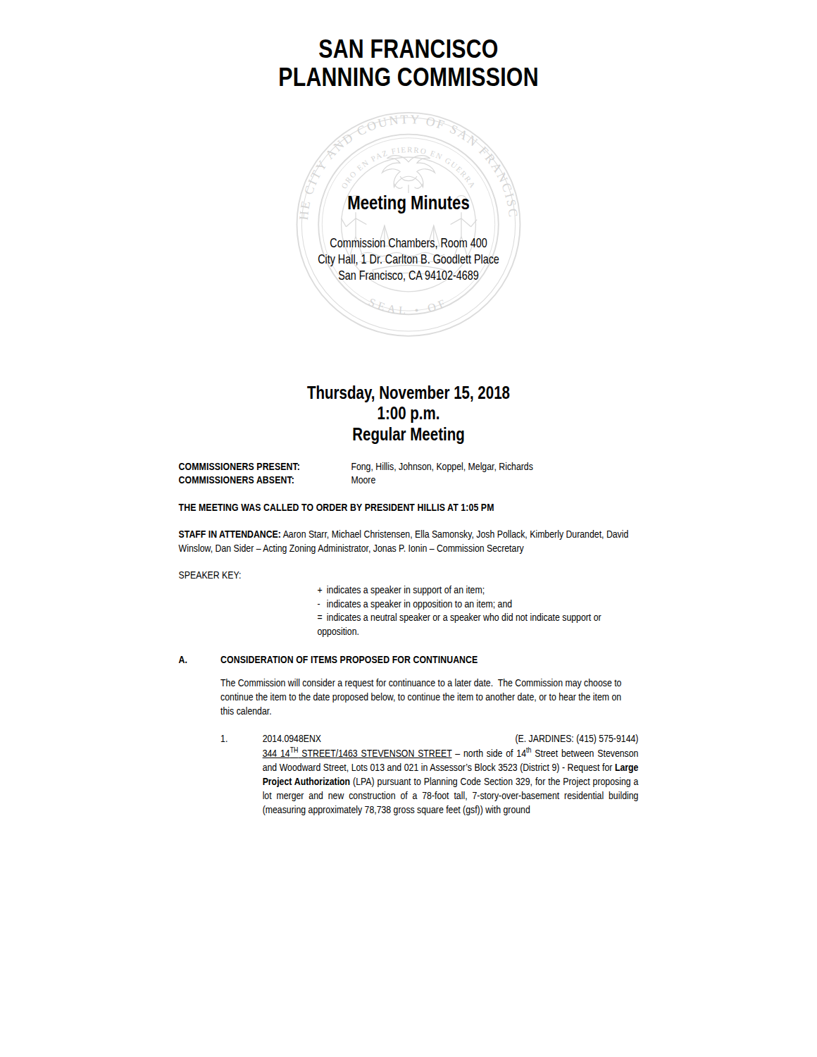SAN FRANCISCO
PLANNING COMMISSION
THE CITY AND COUNTY OF SAN FRANCISCO SEAL • OF ORO EN PAZ FIERRO EN GUERRA
Meeting Minutes
Commission Chambers, Room 400
City Hall, 1 Dr. Carlton B. Goodlett Place
San Francisco, CA 94102-4689
Thursday, November 15, 2018
1:00 p.m.
Regular Meeting
COMMISSIONERS PRESENT:
Fong, Hillis, Johnson, Koppel, Melgar, Richards
COMMISSIONERS ABSENT:
Moore
THE MEETING WAS CALLED TO ORDER BY PRESIDENT HILLIS AT 1:05 PM
STAFF IN ATTENDANCE: Aaron Starr, Michael Christensen, Ella Samonsky, Josh Pollack, Kimberly Durandet, David Winslow, Dan Sider – Acting Zoning Administrator, Jonas P. Ionin – Commission Secretary
SPEAKER KEY:
+indicates a speaker in support of an item;
-indicates a speaker in opposition to an item; and
=indicates a neutral speaker or a speaker who did not indicate support or opposition.
A.
CONSIDERATION OF ITEMS PROPOSED FOR CONTINUANCE
The Commission will consider a request for continuance to a later date. The Commission may choose to continue the item to the date proposed below, to continue the item to another date, or to hear the item on this calendar.
1.
2014.0948ENX
(E. JARDINES: (415) 575-9144)
344 14TH STREET/1463 STEVENSON STREET – north side of 14th Street between Stevenson and Woodward Street, Lots 013 and 021 in Assessor’s Block 3523 (District 9) - Request for Large Project Authorization (LPA) pursuant to Planning Code Section 329, for the Project proposing a lot merger and new construction of a 78-foot tall, 7-story-over-basement residential building (measuring approximately 78,738 gross square feet (gsf)) with ground